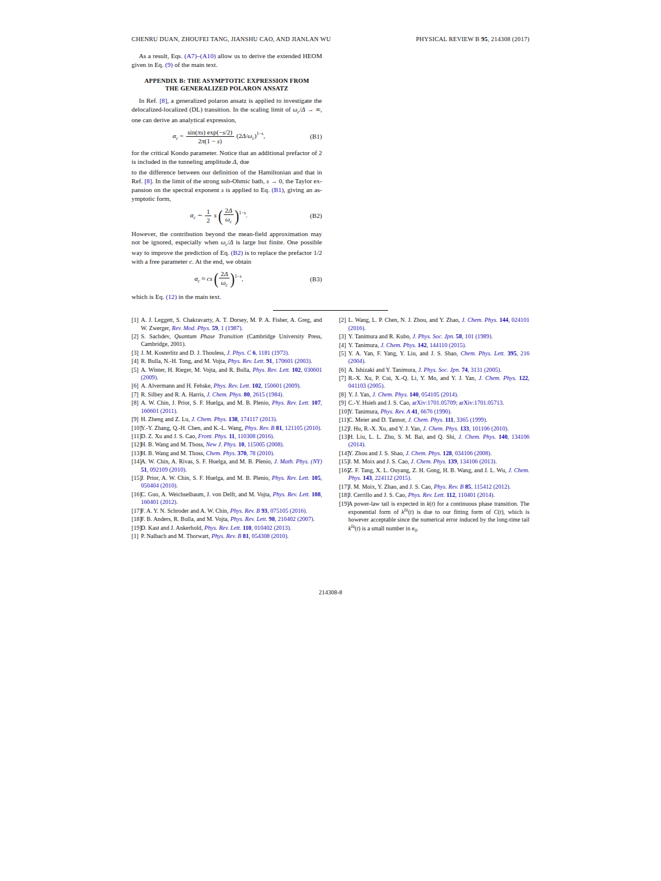Chenru Duan, Zhoufei Tang, Jianshu Cao, and Jianlan Wu
PHYSICAL REVIEW B 95, 214308 (2017)
As a result, Eqs. (A7)–(A10) allow us to derive the extended HEOM given in Eq. (9) of the main text.
Appendix B: The asymptotic expression from
the generalized polaron ansatz
In Ref. [8], a generalized polaron ansatz is applied to investigate the delocalized-localized (DL) transition. In the scaling limit of ωc/Δ → ∞, one can derive an analytical expression,
αc = sin(πs) exp(−s/2) 2π(1 − s) (2Δ/ωc)1−s,
(B1)
for the critical Kondo parameter. Notice that an additional prefactor of 2 is included in the tunneling amplitude Δ, due
to the difference between our definition of the Hamiltonian and that in Ref. [8]. In the limit of the strong sub-Ohmic bath, s → 0, the Taylor expansion on the spectral exponent s is applied to Eq. (B1), giving an asymptotic form,
αc ∼ 12 s ( 2Δ ωc ) 1−s.
(B2)
However, the contribution beyond the mean-field approximation may not be ignored, especially when ωc/Δ is large but finite. One possible way to improve the prediction of Eq. (B2) is to replace the prefactor 1/2 with a free parameter c. At the end, we obtain
αc ≈ cs ( 2Δ ωc ) 1−s,
(B3)
which is Eq. (12) in the main text.
A. J. Leggett, S. Chakravarty, A. T. Dorsey, M. P. A. Fisher, A. Greg, and W. Zwerger, Rev. Mod. Phys. 59, 1 (1987).
S. Sachdev, Quantum Phase Transition (Cambridge University Press, Cambridge, 2001).
J. M. Kosterlitz and D. J. Thouless, J. Phys. C 6, 1181 (1973).
R. Bulla, N.-H. Tong, and M. Vojta, Phys. Rev. Lett. 91, 170601 (2003).
A. Winter, H. Rieger, M. Vojta, and R. Bulla, Phys. Rev. Lett. 102, 030601 (2009).
A. Alvermann and H. Fehske, Phys. Rev. Lett. 102, 150601 (2009).
R. Silbey and R. A. Harris, J. Chem. Phys. 80, 2615 (1984).
A. W. Chin, J. Prior, S. F. Huelga, and M. B. Plenio, Phys. Rev. Lett. 107, 160601 (2011).
H. Zheng and Z. Lu, J. Chem. Phys. 138, 174117 (2013).
Y.-Y. Zhang, Q.-H. Chen, and K.-L. Wang, Phys. Rev. B 81, 121105 (2010).
D. Z. Xu and J. S. Cao, Front. Phys. 11, 110308 (2016).
H. B. Wang and M. Thoss, New J. Phys. 10, 115005 (2008).
H. B. Wang and M. Thoss, Chem. Phys. 370, 78 (2010).
A. W. Chin, A. Rivas, S. F. Huelga, and M. B. Plenio, J. Math. Phys. (NY) 51, 092109 (2010).
J. Prior, A. W. Chin, S. F. Huelga, and M. B. Plenio, Phys. Rev. Lett. 105, 050404 (2010).
C. Guo, A. Weichselbaum, J. von Delft, and M. Vojta, Phys. Rev. Lett. 108, 160401 (2012).
F. A. Y. N. Schroder and A. W. Chin, Phys. Rev. B 93, 075105 (2016).
F. B. Anders, R. Bulla, and M. Vojta, Phys. Rev. Lett. 98, 210402 (2007).
D. Kast and J. Ankerhold, Phys. Rev. Lett. 110, 010402 (2013).
P. Nalbach and M. Thorwart, Phys. Rev. B 81, 054308 (2010).
L. Wang, L. P. Chen, N. J. Zhou, and Y. Zhao, J. Chem. Phys. 144, 024101 (2016).
Y. Tanimura and R. Kubo, J. Phys. Soc. Jpn. 58, 101 (1989).
Y. Tanimura, J. Chem. Phys. 142, 144110 (2015).
Y. A. Yan, F. Yang, Y. Liu, and J. S. Shao, Chem. Phys. Lett. 395, 216 (2004).
A. Ishizaki and Y. Tanimura, J. Phys. Soc. Jpn. 74, 3131 (2005).
R.-X. Xu, P. Cui, X.-Q. Li, Y. Mo, and Y. J. Yan, J. Chem. Phys. 122, 041103 (2005).
Y. J. Yan, J. Chem. Phys. 140, 054105 (2014).
C.-Y. Hsieh and J. S. Cao, arXiv:1701.05709; arXiv:1701.05713.
Y. Tanimura, Phys. Rev. A 41, 6676 (1990).
C. Meier and D. Tannor, J. Chem. Phys. 111, 3365 (1999).
J. Hu, R.-X. Xu, and Y. J. Yan, J. Chem. Phys. 133, 101106 (2010).
H. Liu, L. L. Zhu, S. M. Bai, and Q. Shi, J. Chem. Phys. 140, 134106 (2014).
Y. Zhou and J. S. Shao, J. Chem. Phys. 128, 034106 (2008).
J. M. Moix and J. S. Cao, J. Chem. Phys. 139, 134106 (2013).
Z. F. Tang, X. L. Ouyang, Z. H. Gong, H. B. Wang, and J. L. Wu, J. Chem. Phys. 143, 224112 (2015).
J. M. Moix, Y. Zhao, and J. S. Cao, Phys. Rev. B 85, 115412 (2012).
J. Cerrillo and J. S. Cao, Phys. Rev. Lett. 112, 110401 (2014).
A power-law tail is expected in k(t) for a continuous phase transition. The exponential form of kfit(t) is due to our fitting form of C(t), which is however acceptable since the numerical error induced by the long-time tail kfit(t) is a small number in κ 0.
214308-8